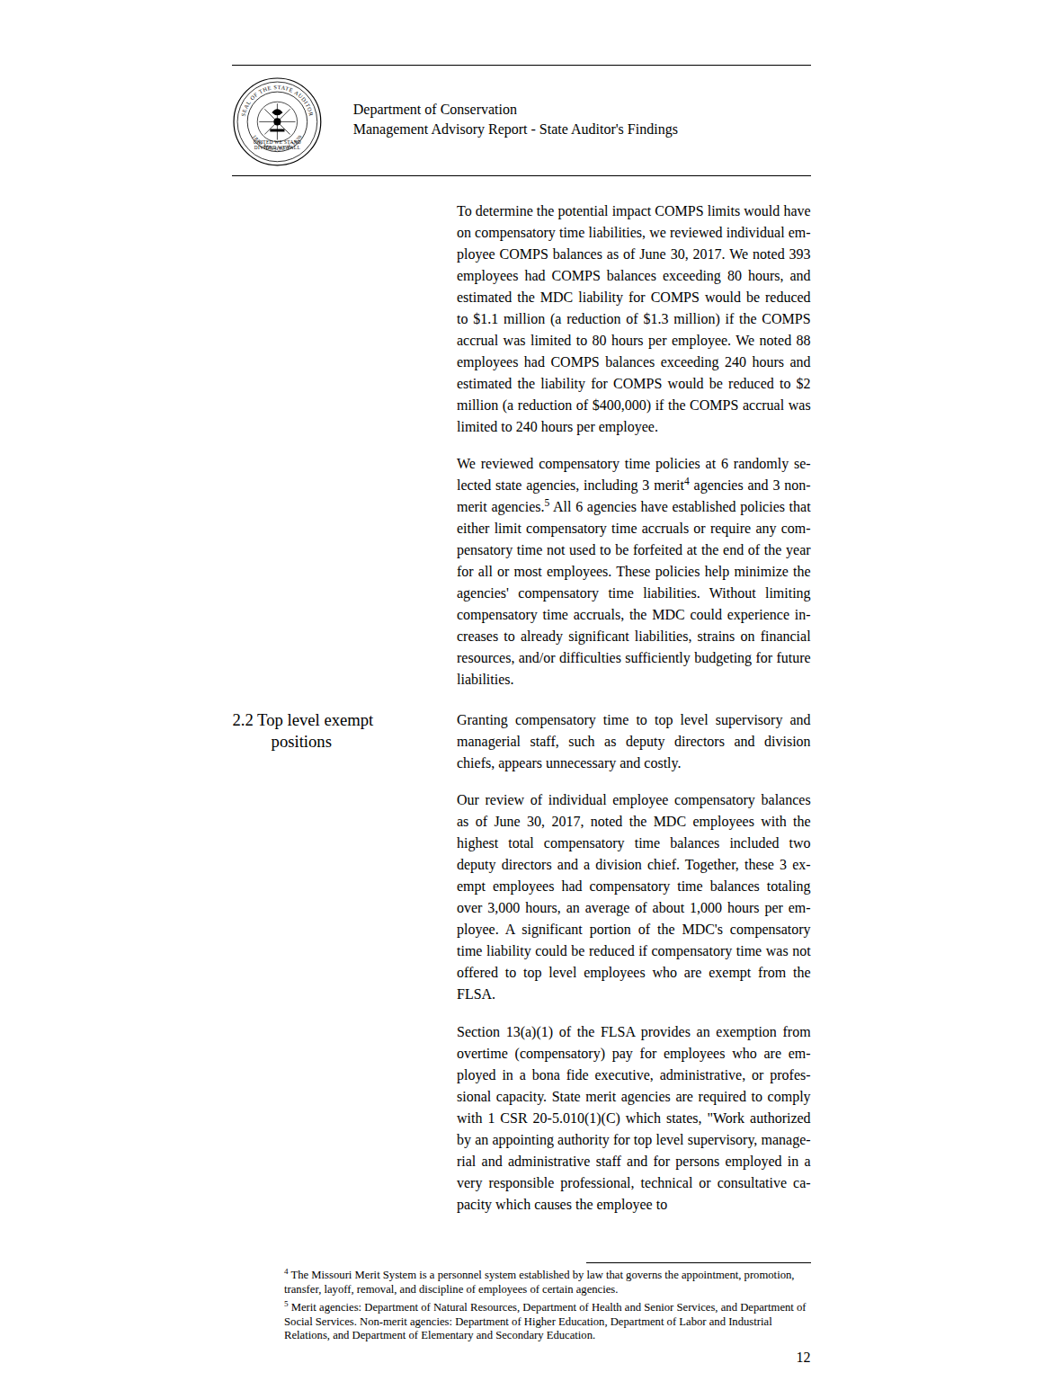SEAL OF THE STATE AUDITOR 1820 MISSOURI 1820 UNITED WE STAND DIVIDED WE FALL
Department of Conservation
Management Advisory Report - State Auditor's Findings
To determine the potential impact COMPS limits would have on compensatory time liabilities, we reviewed individual employee COMPS balances as of June 30, 2017. We noted 393 employees had COMPS balances exceeding 80 hours, and estimated the MDC liability for COMPS would be reduced to $1.1 million (a reduction of $1.3 million) if the COMPS accrual was limited to 80 hours per employee. We noted 88 employees had COMPS balances exceeding 240 hours and estimated the liability for COMPS would be reduced to $2 million (a reduction of $400,000) if the COMPS accrual was limited to 240 hours per employee.
We reviewed compensatory time policies at 6 randomly selected state agencies, including 3 merit4 agencies and 3 non-merit agencies.5 All 6 agencies have established policies that either limit compensatory time accruals or require any compensatory time not used to be forfeited at the end of the year for all or most employees. These policies help minimize the agencies' compensatory time liabilities. Without limiting compensatory time accruals, the MDC could experience increases to already significant liabilities, strains on financial resources, and/or difficulties sufficiently budgeting for future liabilities.
2.2 Top level exempt positions
Granting compensatory time to top level supervisory and managerial staff, such as deputy directors and division chiefs, appears unnecessary and costly.
Our review of individual employee compensatory balances as of June 30, 2017, noted the MDC employees with the highest total compensatory time balances included two deputy directors and a division chief. Together, these 3 exempt employees had compensatory time balances totaling over 3,000 hours, an average of about 1,000 hours per employee. A significant portion of the MDC's compensatory time liability could be reduced if compensatory time was not offered to top level employees who are exempt from the FLSA.
Section 13(a)(1) of the FLSA provides an exemption from overtime (compensatory) pay for employees who are employed in a bona fide executive, administrative, or professional capacity. State merit agencies are required to comply with 1 CSR 20-5.010(1)(C) which states, "Work authorized by an appointing authority for top level supervisory, managerial and administrative staff and for persons employed in a very responsible professional, technical or consultative capacity which causes the employee to
4 The Missouri Merit System is a personnel system established by law that governs the appointment, promotion, transfer, layoff, removal, and discipline of employees of certain agencies.
5 Merit agencies: Department of Natural Resources, Department of Health and Senior Services, and Department of Social Services. Non-merit agencies: Department of Higher Education, Department of Labor and Industrial Relations, and Department of Elementary and Secondary Education.
12